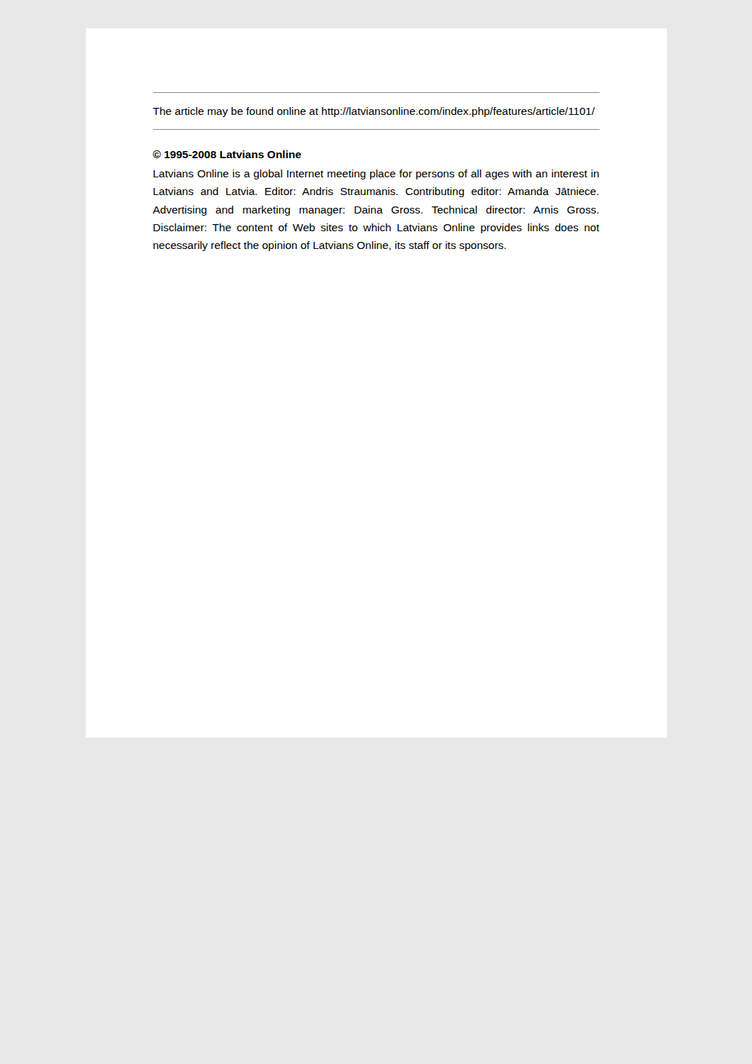The article may be found online at http://latviansonline.com/index.php/features/article/1101/
© 1995-2008 Latvians Online
Latvians Online is a global Internet meeting place for persons of all ages with an interest in Latvians and Latvia. Editor: Andris Straumanis. Contributing editor: Amanda Jātniece. Advertising and marketing manager: Daina Gross. Technical director: Arnis Gross. Disclaimer: The content of Web sites to which Latvians Online provides links does not necessarily reflect the opinion of Latvians Online, its staff or its sponsors.